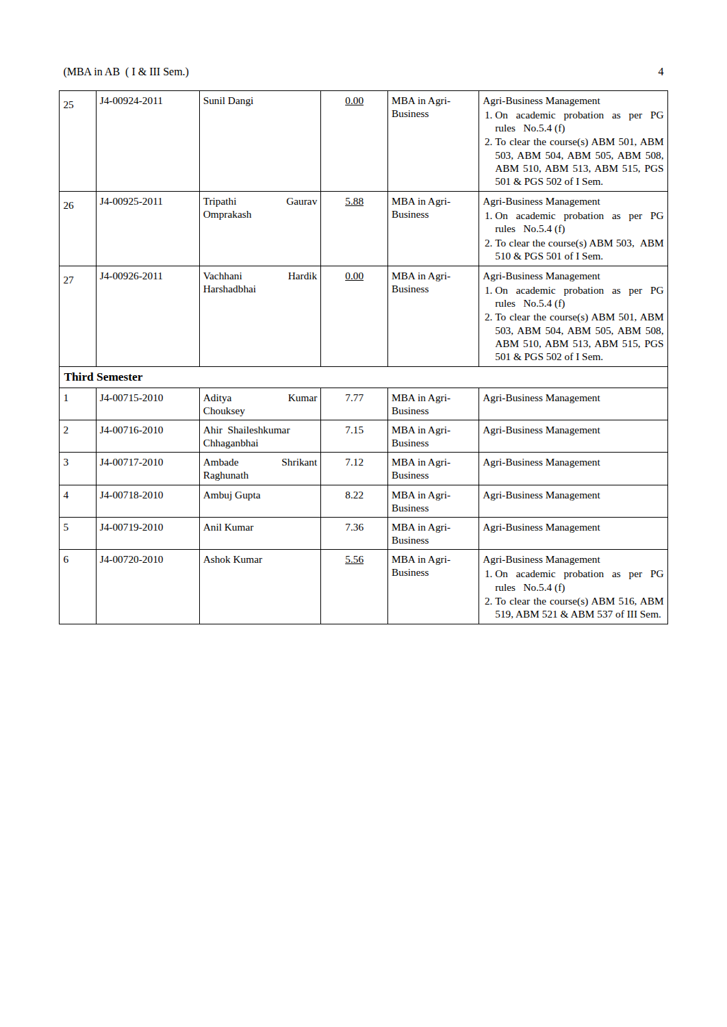(MBA in AB ( I & III Sem.)
4
| 25 | J4-00924-2011 | Sunil Dangi | 0.00 | MBA in Agri-Business | Agri-Business Management On academic probation as per PG rules No.5.4 (f) To clear the course(s) ABM 501, ABM 503, ABM 504, ABM 505, ABM 508, ABM 510, ABM 513, ABM 515, PGS 501 & PGS 502 of I Sem. |
| 26 | J4-00925-2011 | Tripathi Gaurav Omprakash | 5.88 | MBA in Agri-Business | Agri-Business Management On academic probation as per PG rules No.5.4 (f) To clear the course(s) ABM 503, ABM 510 & PGS 501 of I Sem. |
| 27 | J4-00926-2011 | Vachhani Hardik Harshadbhai | 0.00 | MBA in Agri-Business | Agri-Business Management On academic probation as per PG rules No.5.4 (f) To clear the course(s) ABM 501, ABM 503, ABM 504, ABM 505, ABM 508, ABM 510, ABM 513, ABM 515, PGS 501 & PGS 502 of I Sem. |
| Third Semester |
| 1 | J4-00715-2010 | Aditya Kumar Chouksey | 7.77 | MBA in Agri-Business | Agri-Business Management |
| 2 | J4-00716-2010 | Ahir Shaileshkumar Chhaganbhai | 7.15 | MBA in Agri-Business | Agri-Business Management |
| 3 | J4-00717-2010 | Ambade Shrikant Raghunath | 7.12 | MBA in Agri-Business | Agri-Business Management |
| 4 | J4-00718-2010 | Ambuj Gupta | 8.22 | MBA in Agri-Business | Agri-Business Management |
| 5 | J4-00719-2010 | Anil Kumar | 7.36 | MBA in Agri-Business | Agri-Business Management |
| 6 | J4-00720-2010 | Ashok Kumar | 5.56 | MBA in Agri-Business | Agri-Business Management On academic probation as per PG rules No.5.4 (f) To clear the course(s) ABM 516, ABM 519, ABM 521 & ABM 537 of III Sem. |